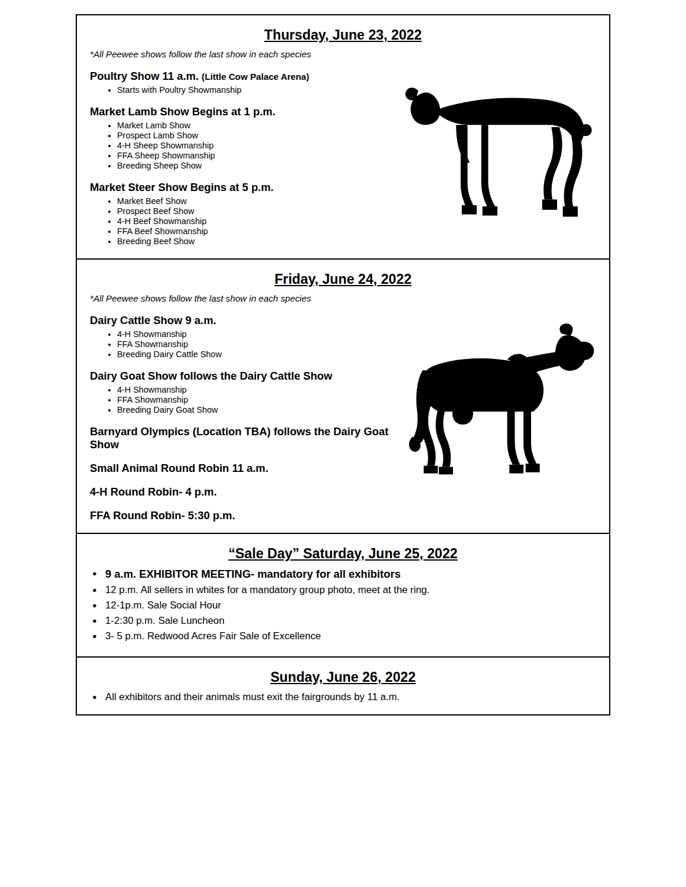Thursday, June 23, 2022
*All Peewee shows follow the last show in each species
Poultry Show 11 a.m. (Little Cow Palace Arena)
Starts with Poultry Showmanship
Market Lamb Show Begins at 1 p.m.
Market Lamb Show
Prospect Lamb Show
4-H Sheep Showmanship
FFA Sheep Showmanship
Breeding Sheep Show
Market Steer Show Begins at 5 p.m.
Market Beef Show
Prospect Beef Show
4-H Beef Showmanship
FFA Beef Showmanship
Breeding Beef Show
Friday, June 24, 2022
*All Peewee shows follow the last show in each species
Dairy Cattle Show 9 a.m.
4-H Showmanship
FFA Showmanship
Breeding Dairy Cattle Show
Dairy Goat Show follows the Dairy Cattle Show
4-H Showmanship
FFA Showmanship
Breeding Dairy Goat Show
Barnyard Olympics (Location TBA) follows the Dairy Goat Show
Small Animal Round Robin 11 a.m.
4-H Round Robin- 4 p.m.
FFA Round Robin- 5:30 p.m.
“Sale Day” Saturday, June 25, 2022
9 a.m. EXHIBITOR MEETING- mandatory for all exhibitors
12 p.m. All sellers in whites for a mandatory group photo, meet at the ring.
12-1p.m. Sale Social Hour
1-2:30 p.m. Sale Luncheon
3- 5 p.m. Redwood Acres Fair Sale of Excellence
Sunday, June 26, 2022
All exhibitors and their animals must exit the fairgrounds by 11 a.m.